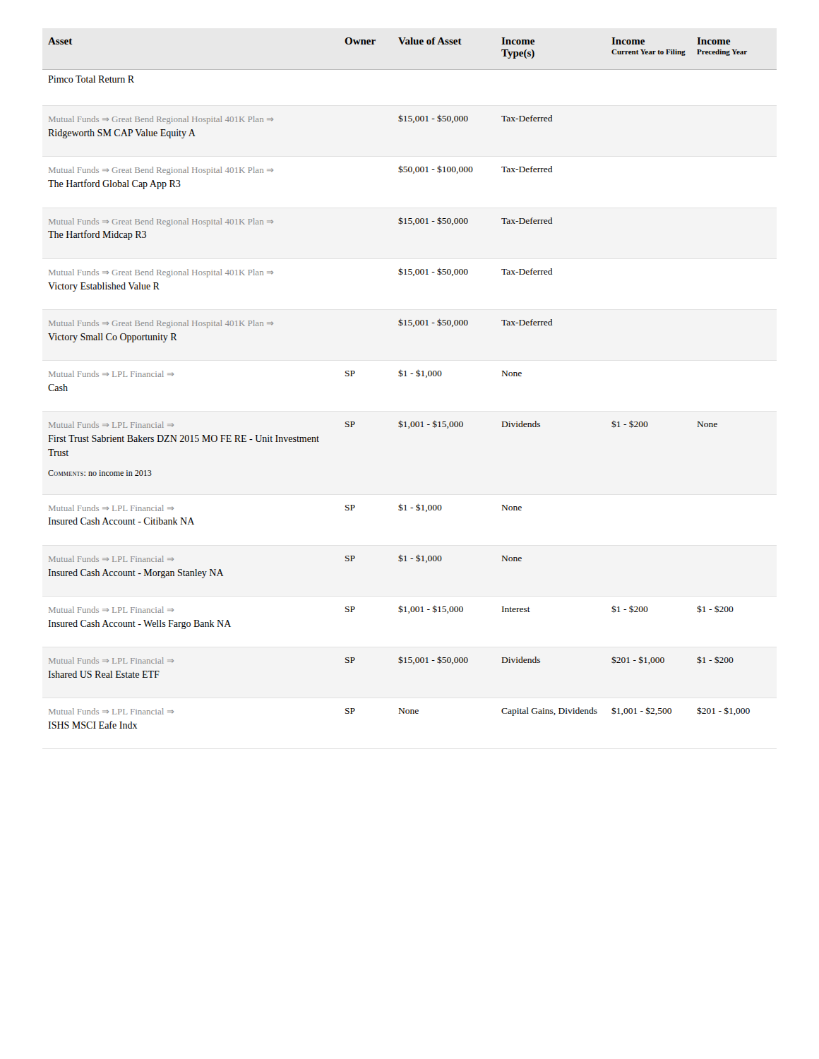| Asset | Owner | Value of Asset | Income Type(s) | Income Current Year to Filing | Income Preceding Year |
| --- | --- | --- | --- | --- | --- |
| Pimco Total Return R | | | | | |
| Mutual Funds ⇒ Great Bend Regional Hospital 401K Plan ⇒ Ridgeworth SM CAP Value Equity A | | $15,001 - $50,000 | Tax-Deferred | | |
| Mutual Funds ⇒ Great Bend Regional Hospital 401K Plan ⇒ The Hartford Global Cap App R3 | | $50,001 - $100,000 | Tax-Deferred | | |
| Mutual Funds ⇒ Great Bend Regional Hospital 401K Plan ⇒ The Hartford Midcap R3 | | $15,001 - $50,000 | Tax-Deferred | | |
| Mutual Funds ⇒ Great Bend Regional Hospital 401K Plan ⇒ Victory Established Value R | | $15,001 - $50,000 | Tax-Deferred | | |
| Mutual Funds ⇒ Great Bend Regional Hospital 401K Plan ⇒ Victory Small Co Opportunity R | | $15,001 - $50,000 | Tax-Deferred | | |
| Mutual Funds ⇒ LPL Financial ⇒ Cash | SP | $1 - $1,000 | None | | |
| Mutual Funds ⇒ LPL Financial ⇒ First Trust Sabrient Bakers DZN 2015 MO FE RE - Unit Investment Trust Comments: no income in 2013 | SP | $1,001 - $15,000 | Dividends | $1 - $200 | None |
| Mutual Funds ⇒ LPL Financial ⇒ Insured Cash Account - Citibank NA | SP | $1 - $1,000 | None | | |
| Mutual Funds ⇒ LPL Financial ⇒ Insured Cash Account - Morgan Stanley NA | SP | $1 - $1,000 | None | | |
| Mutual Funds ⇒ LPL Financial ⇒ Insured Cash Account - Wells Fargo Bank NA | SP | $1,001 - $15,000 | Interest | $1 - $200 | $1 - $200 |
| Mutual Funds ⇒ LPL Financial ⇒ Ishared US Real Estate ETF | SP | $15,001 - $50,000 | Dividends | $201 - $1,000 | $1 - $200 |
| Mutual Funds ⇒ LPL Financial ⇒ ISHS MSCI Eafe Indx | SP | None | Capital Gains, Dividends | $1,001 - $2,500 | $201 - $1,000 |